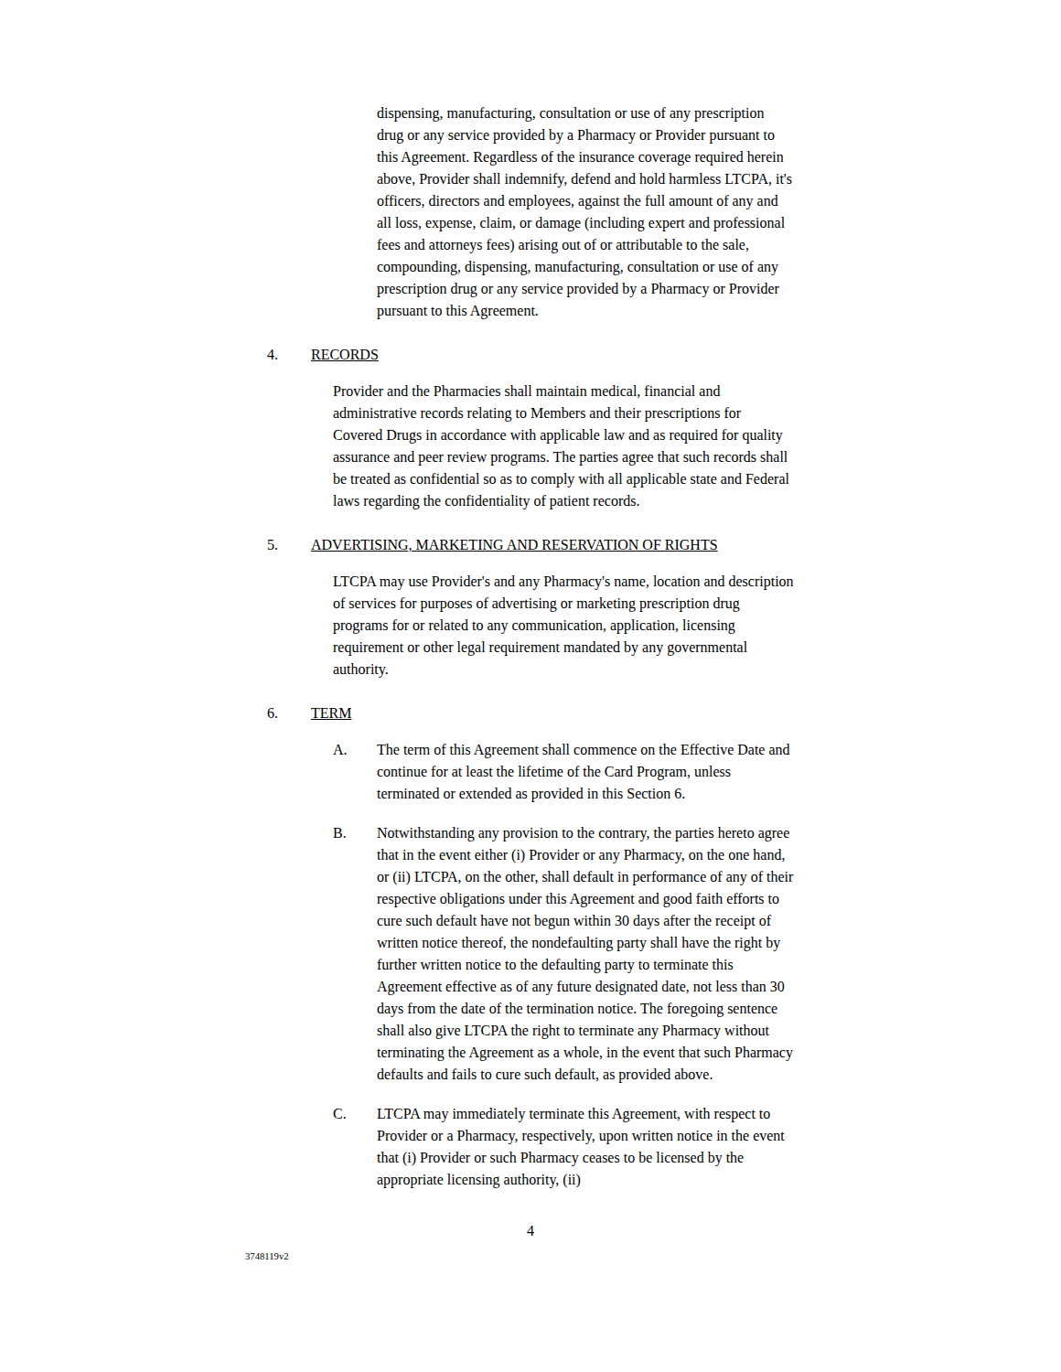dispensing, manufacturing, consultation or use of any prescription drug or any service provided by a Pharmacy or Provider pursuant to this Agreement. Regardless of the insurance coverage required herein above, Provider shall indemnify, defend and hold harmless LTCPA, it's officers, directors and employees, against the full amount of any and all loss, expense, claim, or damage (including expert and professional fees and attorneys fees) arising out of or attributable to the sale, compounding, dispensing, manufacturing, consultation or use of any prescription drug or any service provided by a Pharmacy or Provider pursuant to this Agreement.
4. RECORDS
Provider and the Pharmacies shall maintain medical, financial and administrative records relating to Members and their prescriptions for Covered Drugs in accordance with applicable law and as required for quality assurance and peer review programs. The parties agree that such records shall be treated as confidential so as to comply with all applicable state and Federal laws regarding the confidentiality of patient records.
5. ADVERTISING, MARKETING AND RESERVATION OF RIGHTS
LTCPA may use Provider's and any Pharmacy's name, location and description of services for purposes of advertising or marketing prescription drug programs for or related to any communication, application, licensing requirement or other legal requirement mandated by any governmental authority.
6. TERM
A. The term of this Agreement shall commence on the Effective Date and continue for at least the lifetime of the Card Program, unless terminated or extended as provided in this Section 6.
B. Notwithstanding any provision to the contrary, the parties hereto agree that in the event either (i) Provider or any Pharmacy, on the one hand, or (ii) LTCPA, on the other, shall default in performance of any of their respective obligations under this Agreement and good faith efforts to cure such default have not begun within 30 days after the receipt of written notice thereof, the nondefaulting party shall have the right by further written notice to the defaulting party to terminate this Agreement effective as of any future designated date, not less than 30 days from the date of the termination notice. The foregoing sentence shall also give LTCPA the right to terminate any Pharmacy without terminating the Agreement as a whole, in the event that such Pharmacy defaults and fails to cure such default, as provided above.
C. LTCPA may immediately terminate this Agreement, with respect to Provider or a Pharmacy, respectively, upon written notice in the event that (i) Provider or such Pharmacy ceases to be licensed by the appropriate licensing authority, (ii)
4
3748119v2